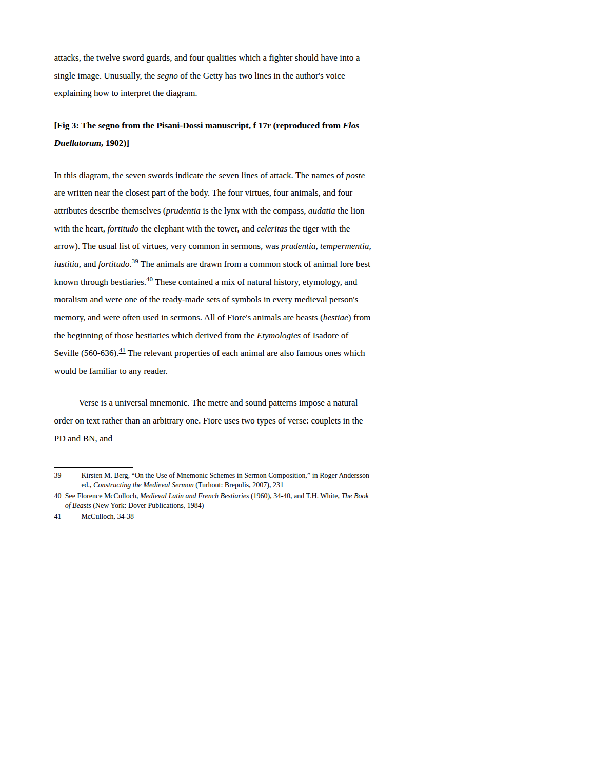attacks, the twelve sword guards, and four qualities which a fighter should have into a single image. Unusually, the segno of the Getty has two lines in the author's voice explaining how to interpret the diagram.
[Fig 3: The segno from the Pisani-Dossi manuscript, f 17r (reproduced from Flos Duellatorum, 1902)]
In this diagram, the seven swords indicate the seven lines of attack. The names of poste are written near the closest part of the body. The four virtues, four animals, and four attributes describe themselves (prudentia is the lynx with the compass, audatia the lion with the heart, fortitudo the elephant with the tower, and celeritas the tiger with the arrow). The usual list of virtues, very common in sermons, was prudentia, tempermentia, iustitia, and fortitudo.39 The animals are drawn from a common stock of animal lore best known through bestiaries.40 These contained a mix of natural history, etymology, and moralism and were one of the ready-made sets of symbols in every medieval person's memory, and were often used in sermons. All of Fiore's animals are beasts (bestiae) from the beginning of those bestiaries which derived from the Etymologies of Isadore of Seville (560-636).41 The relevant properties of each animal are also famous ones which would be familiar to any reader.
Verse is a universal mnemonic. The metre and sound patterns impose a natural order on text rather than an arbitrary one. Fiore uses two types of verse: couplets in the PD and BN, and
39 Kirsten M. Berg, “On the Use of Mnemonic Schemes in Sermon Composition,” in Roger Andersson ed., Constructing the Medieval Sermon (Turhout: Brepolis, 2007), 231
40 See Florence McCulloch, Medieval Latin and French Bestiaries (1960), 34-40, and T.H. White, The Book of Beasts (New York: Dover Publications, 1984)
41 McCulloch, 34-38